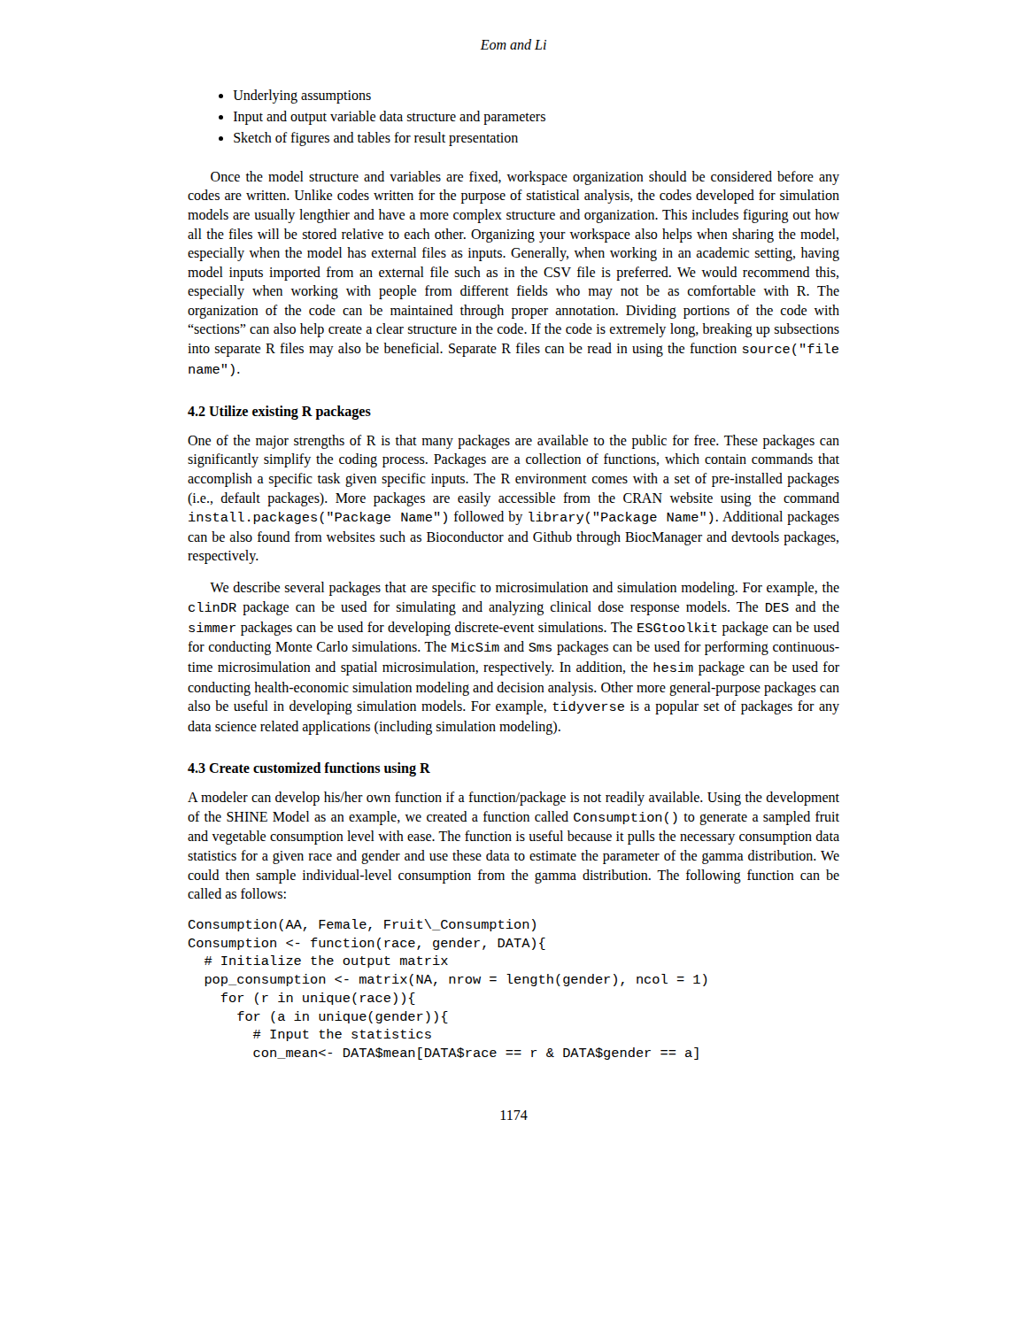Eom and Li
Underlying assumptions
Input and output variable data structure and parameters
Sketch of figures and tables for result presentation
Once the model structure and variables are fixed, workspace organization should be considered before any codes are written. Unlike codes written for the purpose of statistical analysis, the codes developed for simulation models are usually lengthier and have a more complex structure and organization. This includes figuring out how all the files will be stored relative to each other. Organizing your workspace also helps when sharing the model, especially when the model has external files as inputs. Generally, when working in an academic setting, having model inputs imported from an external file such as in the CSV file is preferred. We would recommend this, especially when working with people from different fields who may not be as comfortable with R. The organization of the code can be maintained through proper annotation. Dividing portions of the code with “sections” can also help create a clear structure in the code. If the code is extremely long, breaking up subsections into separate R files may also be beneficial. Separate R files can be read in using the function source("file name").
4.2 Utilize existing R packages
One of the major strengths of R is that many packages are available to the public for free. These packages can significantly simplify the coding process. Packages are a collection of functions, which contain commands that accomplish a specific task given specific inputs. The R environment comes with a set of pre-installed packages (i.e., default packages). More packages are easily accessible from the CRAN website using the command install.packages("Package Name") followed by library("Package Name"). Additional packages can be also found from websites such as Bioconductor and Github through BiocManager and devtools packages, respectively.
We describe several packages that are specific to microsimulation and simulation modeling. For example, the clinDR package can be used for simulating and analyzing clinical dose response models. The DES and the simmer packages can be used for developing discrete-event simulations. The ESGtoolkit package can be used for conducting Monte Carlo simulations. The MicSim and Sms packages can be used for performing continuous-time microsimulation and spatial microsimulation, respectively. In addition, the hesim package can be used for conducting health-economic simulation modeling and decision analysis. Other more general-purpose packages can also be useful in developing simulation models. For example, tidyverse is a popular set of packages for any data science related applications (including simulation modeling).
4.3 Create customized functions using R
A modeler can develop his/her own function if a function/package is not readily available. Using the development of the SHINE Model as an example, we created a function called Consumption() to generate a sampled fruit and vegetable consumption level with ease. The function is useful because it pulls the necessary consumption data statistics for a given race and gender and use these data to estimate the parameter of the gamma distribution. We could then sample individual-level consumption from the gamma distribution. The following function can be called as follows:
Consumption(AA, Female, Fruit\_Consumption)
Consumption <- function(race, gender, DATA){
  # Initialize the output matrix
  pop_consumption <- matrix(NA, nrow = length(gender), ncol = 1)
    for (r in unique(race)){
      for (a in unique(gender)){
        # Input the statistics
        con_mean<- DATA$mean[DATA$race == r & DATA$gender == a]
1174